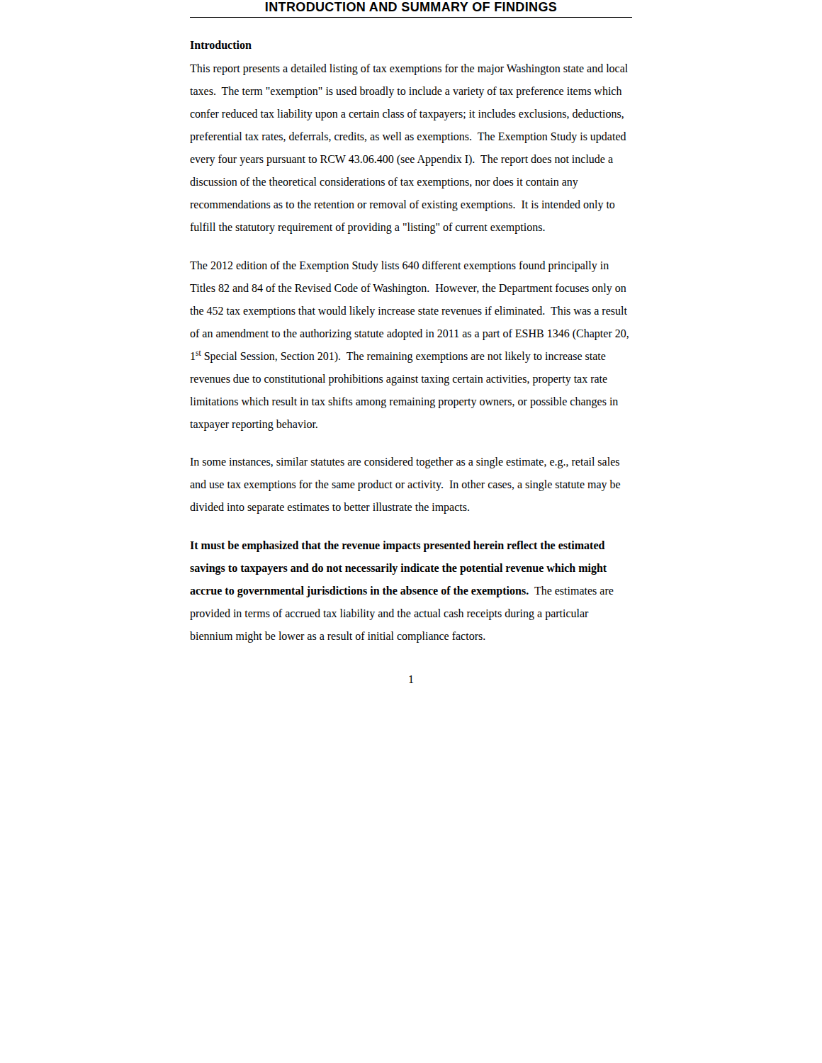INTRODUCTION AND SUMMARY OF FINDINGS
Introduction
This report presents a detailed listing of tax exemptions for the major Washington state and local taxes. The term "exemption" is used broadly to include a variety of tax preference items which confer reduced tax liability upon a certain class of taxpayers; it includes exclusions, deductions, preferential tax rates, deferrals, credits, as well as exemptions. The Exemption Study is updated every four years pursuant to RCW 43.06.400 (see Appendix I). The report does not include a discussion of the theoretical considerations of tax exemptions, nor does it contain any recommendations as to the retention or removal of existing exemptions. It is intended only to fulfill the statutory requirement of providing a "listing" of current exemptions.
The 2012 edition of the Exemption Study lists 640 different exemptions found principally in Titles 82 and 84 of the Revised Code of Washington. However, the Department focuses only on the 452 tax exemptions that would likely increase state revenues if eliminated. This was a result of an amendment to the authorizing statute adopted in 2011 as a part of ESHB 1346 (Chapter 20, 1st Special Session, Section 201). The remaining exemptions are not likely to increase state revenues due to constitutional prohibitions against taxing certain activities, property tax rate limitations which result in tax shifts among remaining property owners, or possible changes in taxpayer reporting behavior.
In some instances, similar statutes are considered together as a single estimate, e.g., retail sales and use tax exemptions for the same product or activity. In other cases, a single statute may be divided into separate estimates to better illustrate the impacts.
It must be emphasized that the revenue impacts presented herein reflect the estimated savings to taxpayers and do not necessarily indicate the potential revenue which might accrue to governmental jurisdictions in the absence of the exemptions. The estimates are provided in terms of accrued tax liability and the actual cash receipts during a particular biennium might be lower as a result of initial compliance factors.
1